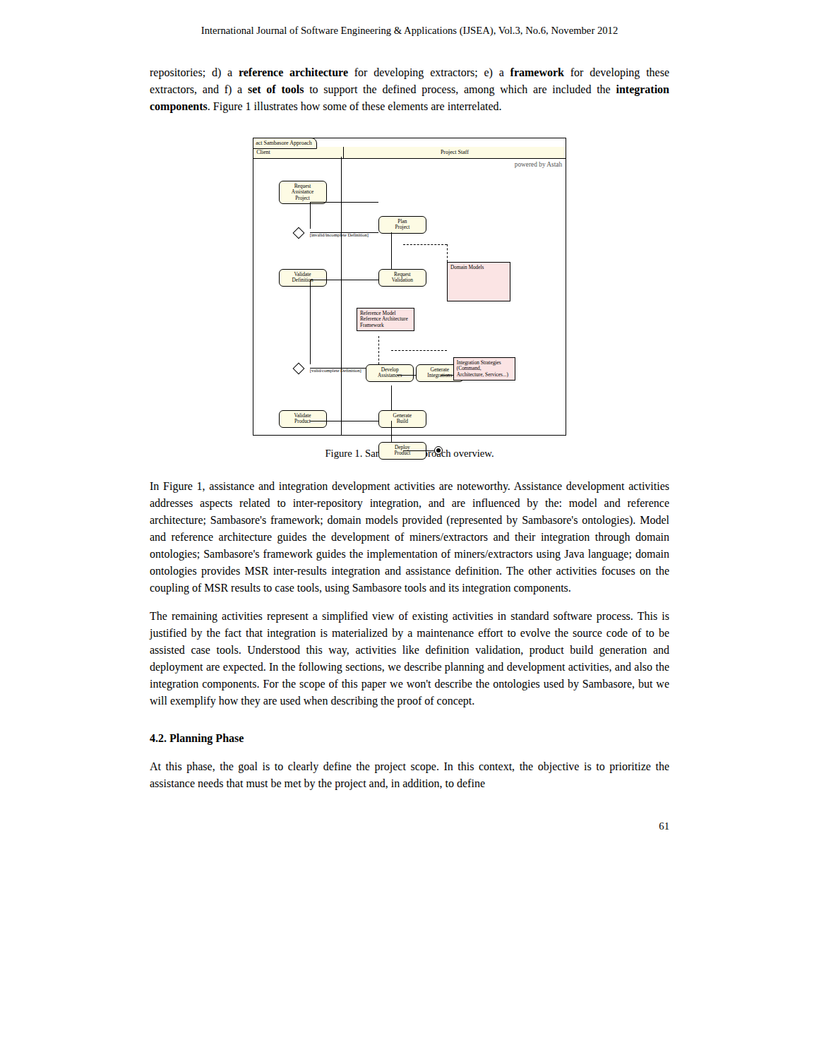International Journal of Software Engineering & Applications (IJSEA), Vol.3, No.6, November 2012
repositories; d) a reference architecture for developing extractors; e) a framework for developing these extractors, and f) a set of tools to support the defined process, among which are included the integration components. Figure 1 illustrates how some of these elements are interrelated.
act Sambasore Approach
Client
Project Staff
Request
Assistance
Project
Validate
Definition
Validate
Product
Plan
Project
Request
Validation
Domain Models
Reference Model
Reference Architecture
Framework
Develop
Assistances
Generate
Integrations
Integration Strategies
(Command,
Architecture, Services...)
Generate
Build
Deploy
Product
[invalid/incomplete Definition] [valid/complete Definition]
powered by Astah
Figure 1. Sambasore approach overview.
In Figure 1, assistance and integration development activities are noteworthy. Assistance development activities addresses aspects related to inter-repository integration, and are influenced by the: model and reference architecture; Sambasore's framework; domain models provided (represented by Sambasore's ontologies). Model and reference architecture guides the development of miners/extractors and their integration through domain ontologies; Sambasore's framework guides the implementation of miners/extractors using Java language; domain ontologies provides MSR inter-results integration and assistance definition. The other activities focuses on the coupling of MSR results to case tools, using Sambasore tools and its integration components.
The remaining activities represent a simplified view of existing activities in standard software process. This is justified by the fact that integration is materialized by a maintenance effort to evolve the source code of to be assisted case tools. Understood this way, activities like definition validation, product build generation and deployment are expected. In the following sections, we describe planning and development activities, and also the integration components. For the scope of this paper we won't describe the ontologies used by Sambasore, but we will exemplify how they are used when describing the proof of concept.
4.2. Planning Phase
At this phase, the goal is to clearly define the project scope. In this context, the objective is to prioritize the assistance needs that must be met by the project and, in addition, to define
61